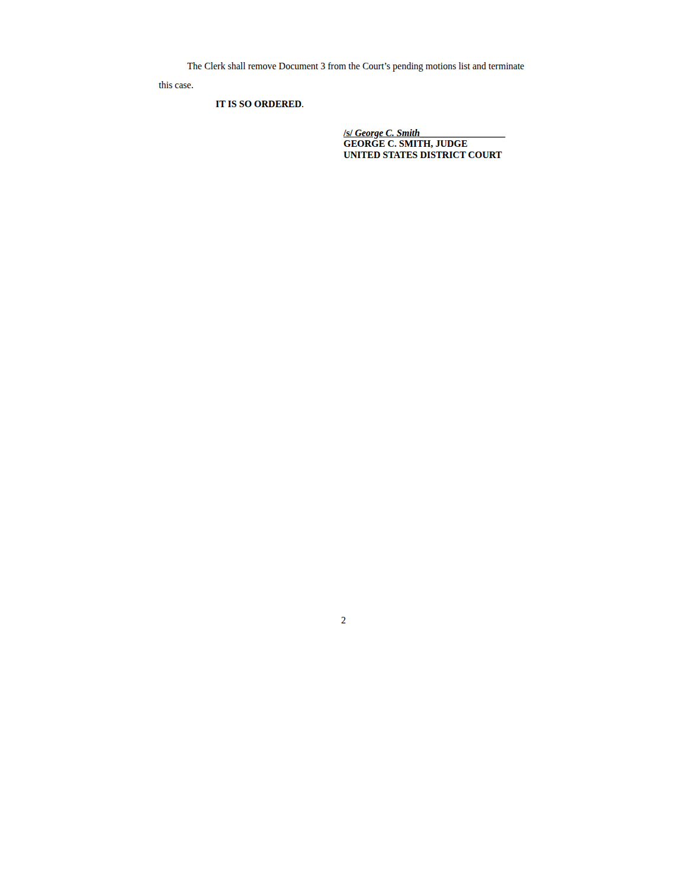The Clerk shall remove Document 3 from the Court’s pending motions list and terminate this case.
IT IS SO ORDERED.
/s/ George C. Smith__________________
GEORGE C. SMITH, JUDGE
UNITED STATES DISTRICT COURT
2